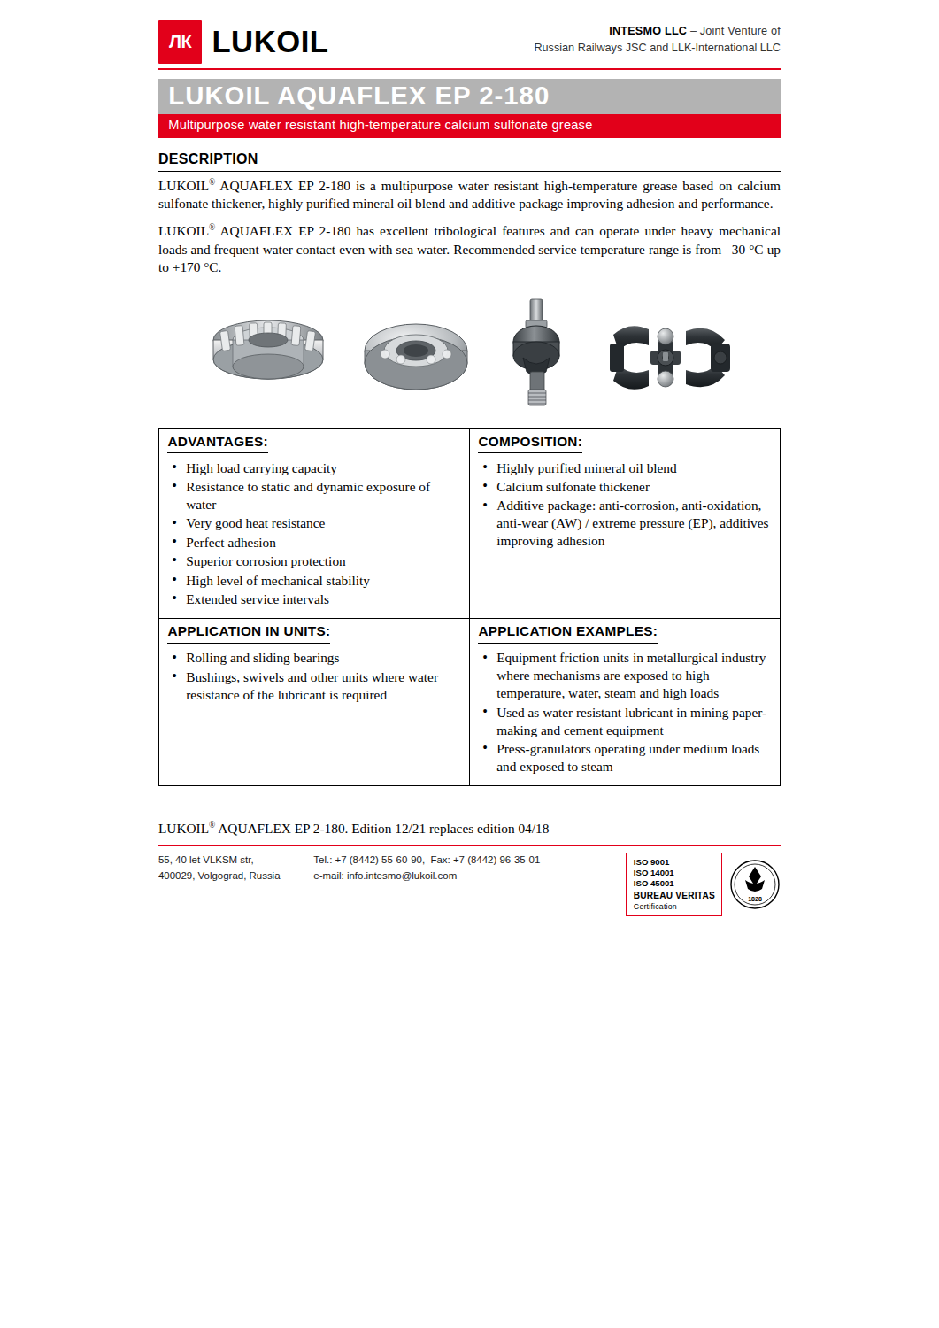ЛК
LUKOIL
INTESMO LLC – Joint Venture of
Russian Railways JSC and LLK-International LLC
LUKOIL AQUAFLEX EP 2-180
Multipurpose water resistant high-temperature calcium sulfonate grease
DESCRIPTION
LUKOIL® AQUAFLEX EP 2-180 is a multipurpose water resistant high-temperature grease based on calcium sulfonate thickener, highly purified mineral oil blend and additive package improving adhesion and performance.
LUKOIL® AQUAFLEX EP 2-180 has excellent tribological features and can operate under heavy mechanical loads and frequent water contact even with sea water. Recommended service temperature range is from –30 °C up to +170 °C.
| ADVANTAGES: High load carrying capacity Resistance to static and dynamic exposure of water Very good heat resistance Perfect adhesion Superior corrosion protection High level of mechanical stability Extended service intervals | COMPOSITION: Highly purified mineral oil blend Calcium sulfonate thickener Additive package: anti-corrosion, anti-oxidation, anti-wear (AW) / extreme pressure (EP), additives improving adhesion |
| APPLICATION IN UNITS: Rolling and sliding bearings Bushings, swivels and other units where water resistance of the lubricant is required | APPLICATION EXAMPLES: Equipment friction units in metallurgical industry where mechanisms are exposed to high temperature, water, steam and high loads Used as water resistant lubricant in mining paper-making and cement equipment Press-granulators operating under medium loads and exposed to steam |
LUKOIL® AQUAFLEX EP 2-180. Edition 12/21 replaces edition 04/18
55, 40 let VLKSM str,
400029, Volgograd, Russia
Tel.: +7 (8442) 55-60-90, Fax: +7 (8442) 96-35-01
e-mail: info.intesmo@lukoil.com
ISO 9001
ISO 14001
ISO 45001
BUREAU VERITAS
Certification
1828